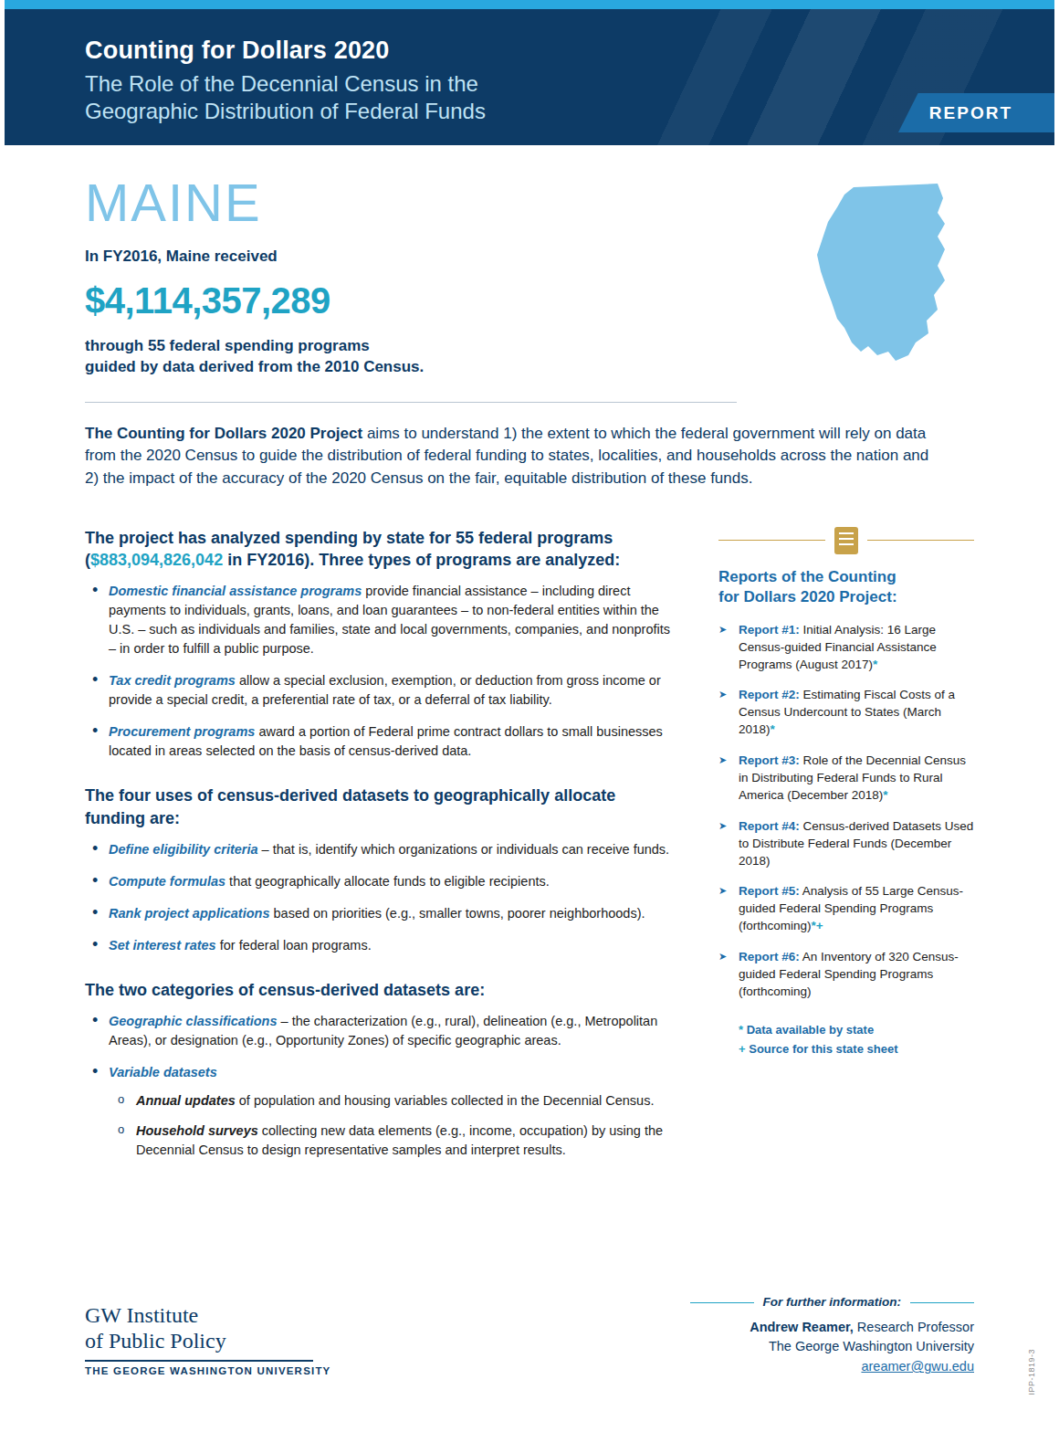Counting for Dollars 2020
The Role of the Decennial Census in the
Geographic Distribution of Federal Funds
REPORT
MAINE
In FY2016, Maine received
$4,114,357,289
through 55 federal spending programs
guided by data derived from the 2010 Census.
The Counting for Dollars 2020 Project aims to understand 1) the extent to which the federal government will rely on data from the 2020 Census to guide the distribution of federal funding to states, localities, and households across the nation and 2) the impact of the accuracy of the 2020 Census on the fair, equitable distribution of these funds.
The project has analyzed spending by state for 55 federal programs
($883,094,826,042 in FY2016). Three types of programs are analyzed:
Domestic financial assistance programs provide financial assistance – including direct payments to individuals, grants, loans, and loan guarantees – to non-federal entities within the U.S. – such as individuals and families, state and local governments, companies, and nonprofits – in order to fulfill a public purpose.
Tax credit programs allow a special exclusion, exemption, or deduction from gross income or provide a special credit, a preferential rate of tax, or a deferral of tax liability.
Procurement programs award a portion of Federal prime contract dollars to small businesses located in areas selected on the basis of census-derived data.
The four uses of census-derived datasets to geographically allocate
funding are:
Define eligibility criteria – that is, identify which organizations or individuals can receive funds.
Compute formulas that geographically allocate funds to eligible recipients.
Rank project applications based on priorities (e.g., smaller towns, poorer neighborhoods).
Set interest rates for federal loan programs.
The two categories of census-derived datasets are:
Geographic classifications – the characterization (e.g., rural), delineation (e.g., Metropolitan Areas), or designation (e.g., Opportunity Zones) of specific geographic areas.
Variable datasets
Annual updates of population and housing variables collected in the Decennial Census.
Household surveys collecting new data elements (e.g., income, occupation) by using the Decennial Census to design representative samples and interpret results.
Reports of the Counting
for Dollars 2020 Project:
Report #1: Initial Analysis: 16 Large Census-guided Financial Assistance Programs (August 2017)*
Report #2: Estimating Fiscal Costs of a Census Undercount to States (March 2018)*
Report #3: Role of the Decennial Census in Distributing Federal Funds to Rural America (December 2018)*
Report #4: Census-derived Datasets Used to Distribute Federal Funds (December 2018)
Report #5: Analysis of 55 Large Census-guided Federal Spending Programs (forthcoming)*+
Report #6: An Inventory of 320 Census-guided Federal Spending Programs (forthcoming)
* Data available by state
+ Source for this state sheet
GW Institute
of Public Policy
THE GEORGE WASHINGTON UNIVERSITY
For further information:
Andrew Reamer, Research Professor
The George Washington University
areamer@gwu.edu
IPP-1819-3